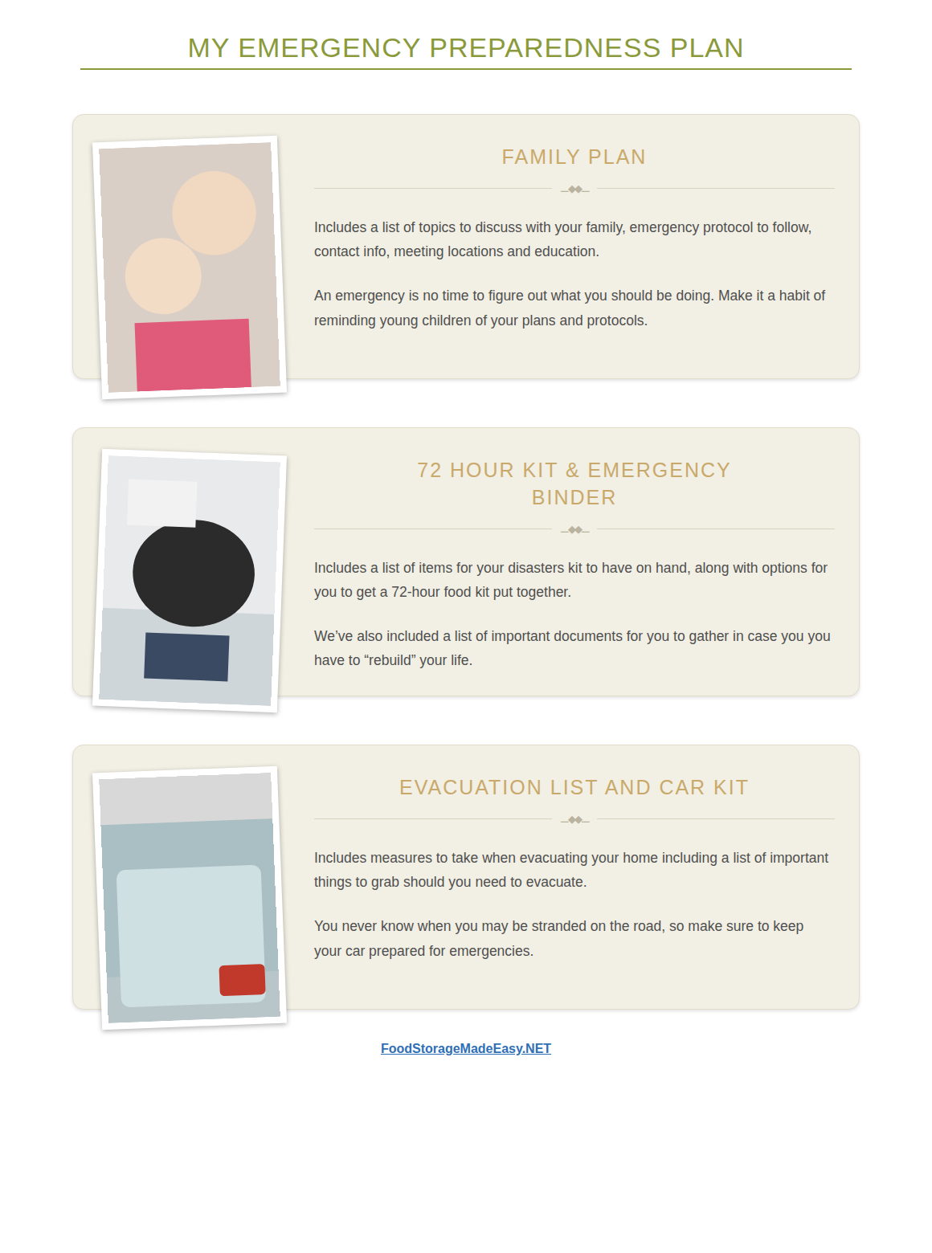MY EMERGENCY PREPAREDNESS PLAN
FAMILY PLAN
⚊◆◆⚊
Includes a list of topics to discuss with your family, emergency protocol to follow, contact info, meeting locations and education.
An emergency is no time to figure out what you should be doing. Make it a habit of reminding young children of your plans and protocols.
72 HOUR KIT & EMERGENCY
BINDER
⚊◆◆⚊
Includes a list of items for your disasters kit to have on hand, along with options for you to get a 72-hour food kit put together.
We’ve also included a list of important documents for you to gather in case you you have to “rebuild” your life.
EVACUATION LIST AND CAR KIT
⚊◆◆⚊
Includes measures to take when evacuating your home including a list of important things to grab should you need to evacuate.
You never know when you may be stranded on the road, so make sure to keep your car prepared for emergencies.
FoodStorageMadeEasy.NET